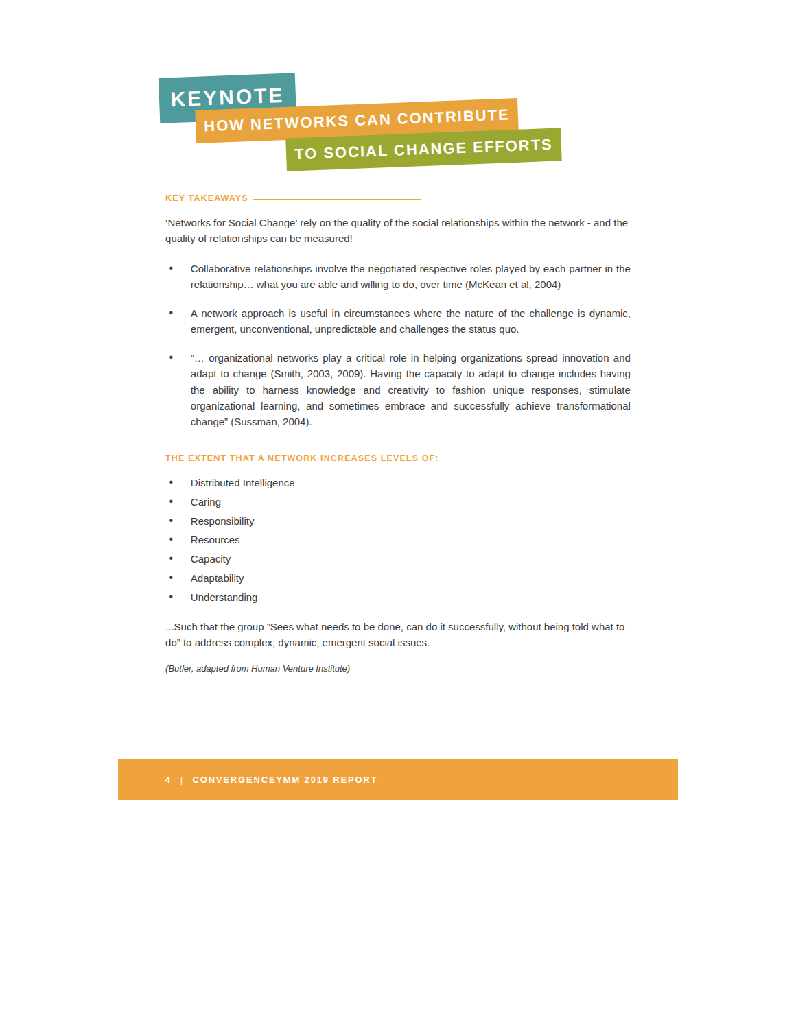Keynote How Networks Can Contribute to Social Change Efforts
Key Takeaways
‘Networks for Social Change’ rely on the quality of the social relationships within the network - and the quality of relationships can be measured!
Collaborative relationships involve the negotiated respective roles played by each partner in the relationship… what you are able and willing to do, over time (McKean et al, 2004)
A network approach is useful in circumstances where the nature of the challenge is dynamic, emergent, unconventional, unpredictable and challenges the status quo.
”… organizational networks play a critical role in helping organizations spread innovation and adapt to change (Smith, 2003, 2009). Having the capacity to adapt to change includes having the ability to harness knowledge and creativity to fashion unique responses, stimulate organizational learning, and sometimes embrace and successfully achieve transformational change” (Sussman, 2004).
The extent that a network increases levels of:
Distributed Intelligence
Caring
Responsibility
Resources
Capacity
Adaptability
Understanding
...Such that the group ”Sees what needs to be done, can do it successfully, without being told what to do” to address complex, dynamic, emergent social issues.
(Butler, adapted from Human Venture Institute)
4 | ConvergenceYMM 2019 Report